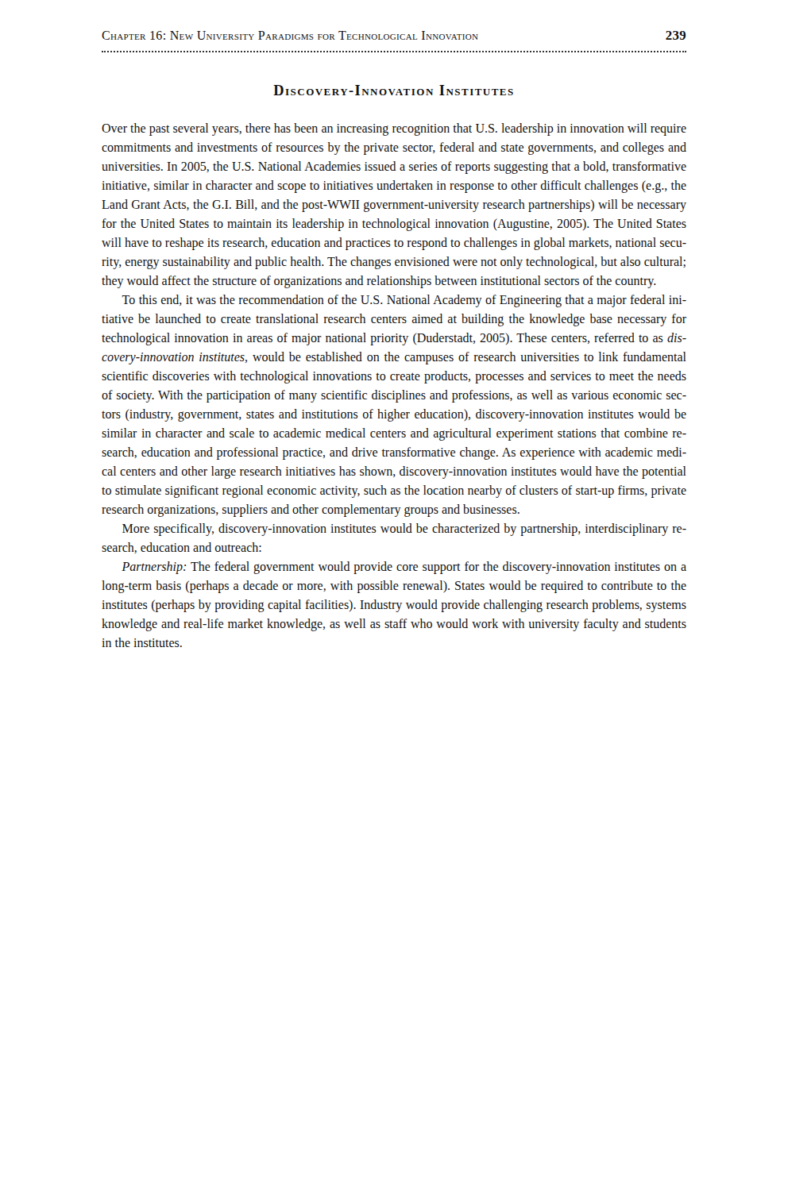Chapter 16: New University Paradigms for Technological Innovation 239
Discovery-Innovation Institutes
Over the past several years, there has been an increasing recognition that U.S. leadership in innovation will require commitments and investments of resources by the private sector, federal and state governments, and colleges and universities. In 2005, the U.S. National Academies issued a series of reports suggesting that a bold, transformative initiative, similar in character and scope to initiatives undertaken in response to other difficult challenges (e.g., the Land Grant Acts, the G.I. Bill, and the post-WWII government-university research partnerships) will be necessary for the United States to maintain its leadership in technological innovation (Augustine, 2005). The United States will have to reshape its research, education and practices to respond to challenges in global markets, national security, energy sustainability and public health. The changes envisioned were not only technological, but also cultural; they would affect the structure of organizations and relationships between institutional sectors of the country.
To this end, it was the recommendation of the U.S. National Academy of Engineering that a major federal initiative be launched to create translational research centers aimed at building the knowledge base necessary for technological innovation in areas of major national priority (Duderstadt, 2005). These centers, referred to as discovery-innovation institutes, would be established on the campuses of research universities to link fundamental scientific discoveries with technological innovations to create products, processes and services to meet the needs of society. With the participation of many scientific disciplines and professions, as well as various economic sectors (industry, government, states and institutions of higher education), discovery-innovation institutes would be similar in character and scale to academic medical centers and agricultural experiment stations that combine research, education and professional practice, and drive transformative change. As experience with academic medical centers and other large research initiatives has shown, discovery-innovation institutes would have the potential to stimulate significant regional economic activity, such as the location nearby of clusters of start-up firms, private research organizations, suppliers and other complementary groups and businesses.
More specifically, discovery-innovation institutes would be characterized by partnership, interdisciplinary research, education and outreach:
Partnership: The federal government would provide core support for the discovery-innovation institutes on a long-term basis (perhaps a decade or more, with possible renewal). States would be required to contribute to the institutes (perhaps by providing capital facilities). Industry would provide challenging research problems, systems knowledge and real-life market knowledge, as well as staff who would work with university faculty and students in the institutes.